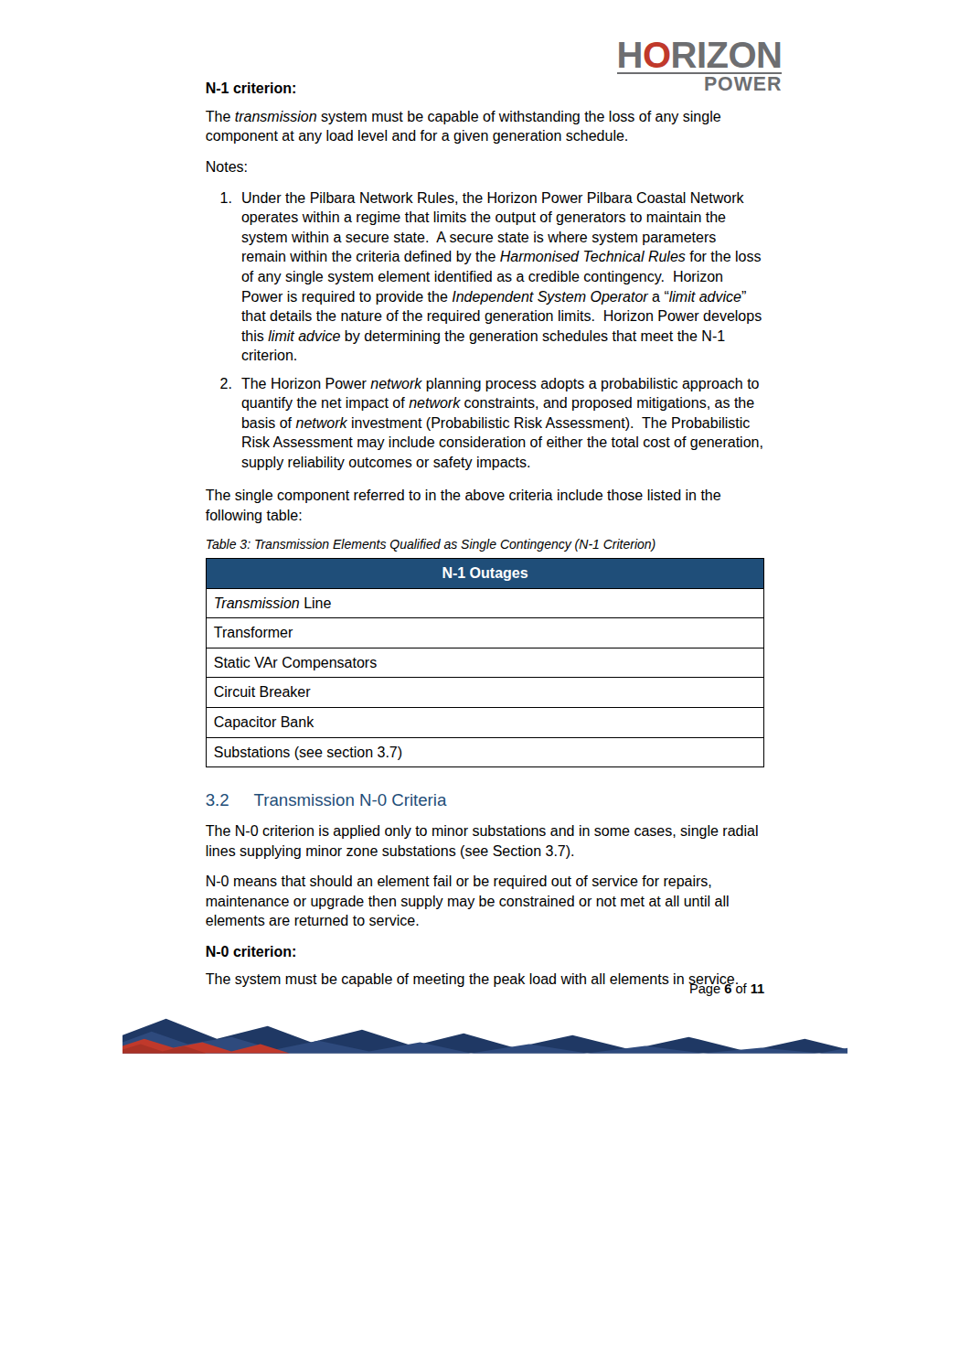HORIZON
POWER
N-1 criterion:
The transmission system must be capable of withstanding the loss of any single component at any load level and for a given generation schedule.
Notes:
Under the Pilbara Network Rules, the Horizon Power Pilbara Coastal Network operates within a regime that limits the output of generators to maintain the system within a secure state. A secure state is where system parameters remain within the criteria defined by the Harmonised Technical Rules for the loss of any single system element identified as a credible contingency. Horizon Power is required to provide the Independent System Operator a “limit advice” that details the nature of the required generation limits. Horizon Power develops this limit advice by determining the generation schedules that meet the N-1 criterion.
The Horizon Power network planning process adopts a probabilistic approach to quantify the net impact of network constraints, and proposed mitigations, as the basis of network investment (Probabilistic Risk Assessment). The Probabilistic Risk Assessment may include consideration of either the total cost of generation, supply reliability outcomes or safety impacts.
The single component referred to in the above criteria include those listed in the following table:
Table 3: Transmission Elements Qualified as Single Contingency (N-1 Criterion)
| N-1 Outages |
| --- |
| Transmission Line |
| Transformer |
| Static VAr Compensators |
| Circuit Breaker |
| Capacitor Bank |
| Substations (see section 3.7) |
3.2 Transmission N-0 Criteria
The N-0 criterion is applied only to minor substations and in some cases, single radial lines supplying minor zone substations (see Section 3.7).
N-0 means that should an element fail or be required out of service for repairs, maintenance or upgrade then supply may be constrained or not met at all until all elements are returned to service.
N-0 criterion:
The system must be capable of meeting the peak load with all elements in service.
Page 6 of 11